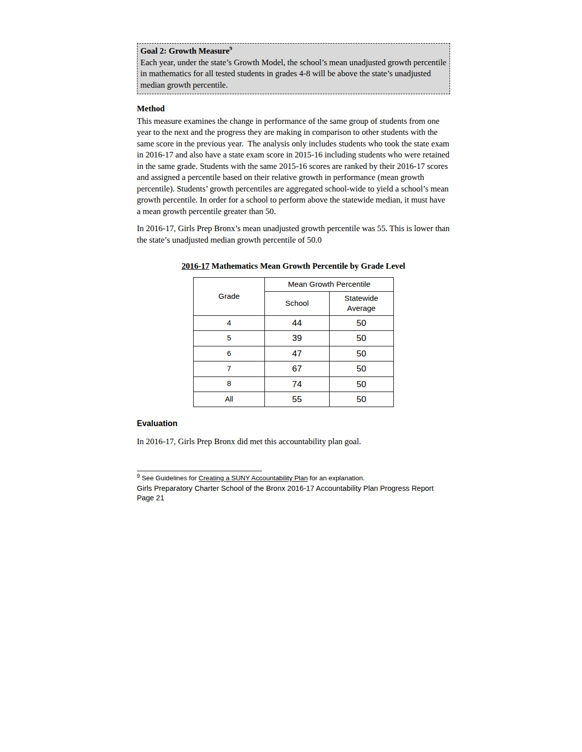Goal 2: Growth Measure9
Each year, under the state’s Growth Model, the school’s mean unadjusted growth percentile in mathematics for all tested students in grades 4-8 will be above the state’s unadjusted median growth percentile.
Method
This measure examines the change in performance of the same group of students from one year to the next and the progress they are making in comparison to other students with the same score in the previous year. The analysis only includes students who took the state exam in 2016-17 and also have a state exam score in 2015-16 including students who were retained in the same grade. Students with the same 2015-16 scores are ranked by their 2016-17 scores and assigned a percentile based on their relative growth in performance (mean growth percentile). Students’ growth percentiles are aggregated school-wide to yield a school’s mean growth percentile. In order for a school to perform above the statewide median, it must have a mean growth percentile greater than 50.
In 2016-17, Girls Prep Bronx’s mean unadjusted growth percentile was 55. This is lower than the state’s unadjusted median growth percentile of 50.0
2016-17 Mathematics Mean Growth Percentile by Grade Level
| Grade | Mean Growth Percentile |
| --- | --- |
| School | Statewide Average |
| 4 | 44 | 50 |
| 5 | 39 | 50 |
| 6 | 47 | 50 |
| 7 | 67 | 50 |
| 8 | 74 | 50 |
| All | 55 | 50 |
Evaluation
In 2016-17, Girls Prep Bronx did met this accountability plan goal.
9 See Guidelines for Creating a SUNY Accountability Plan for an explanation.
Girls Preparatory Charter School of the Bronx 2016-17 Accountability Plan Progress Report
Page 21